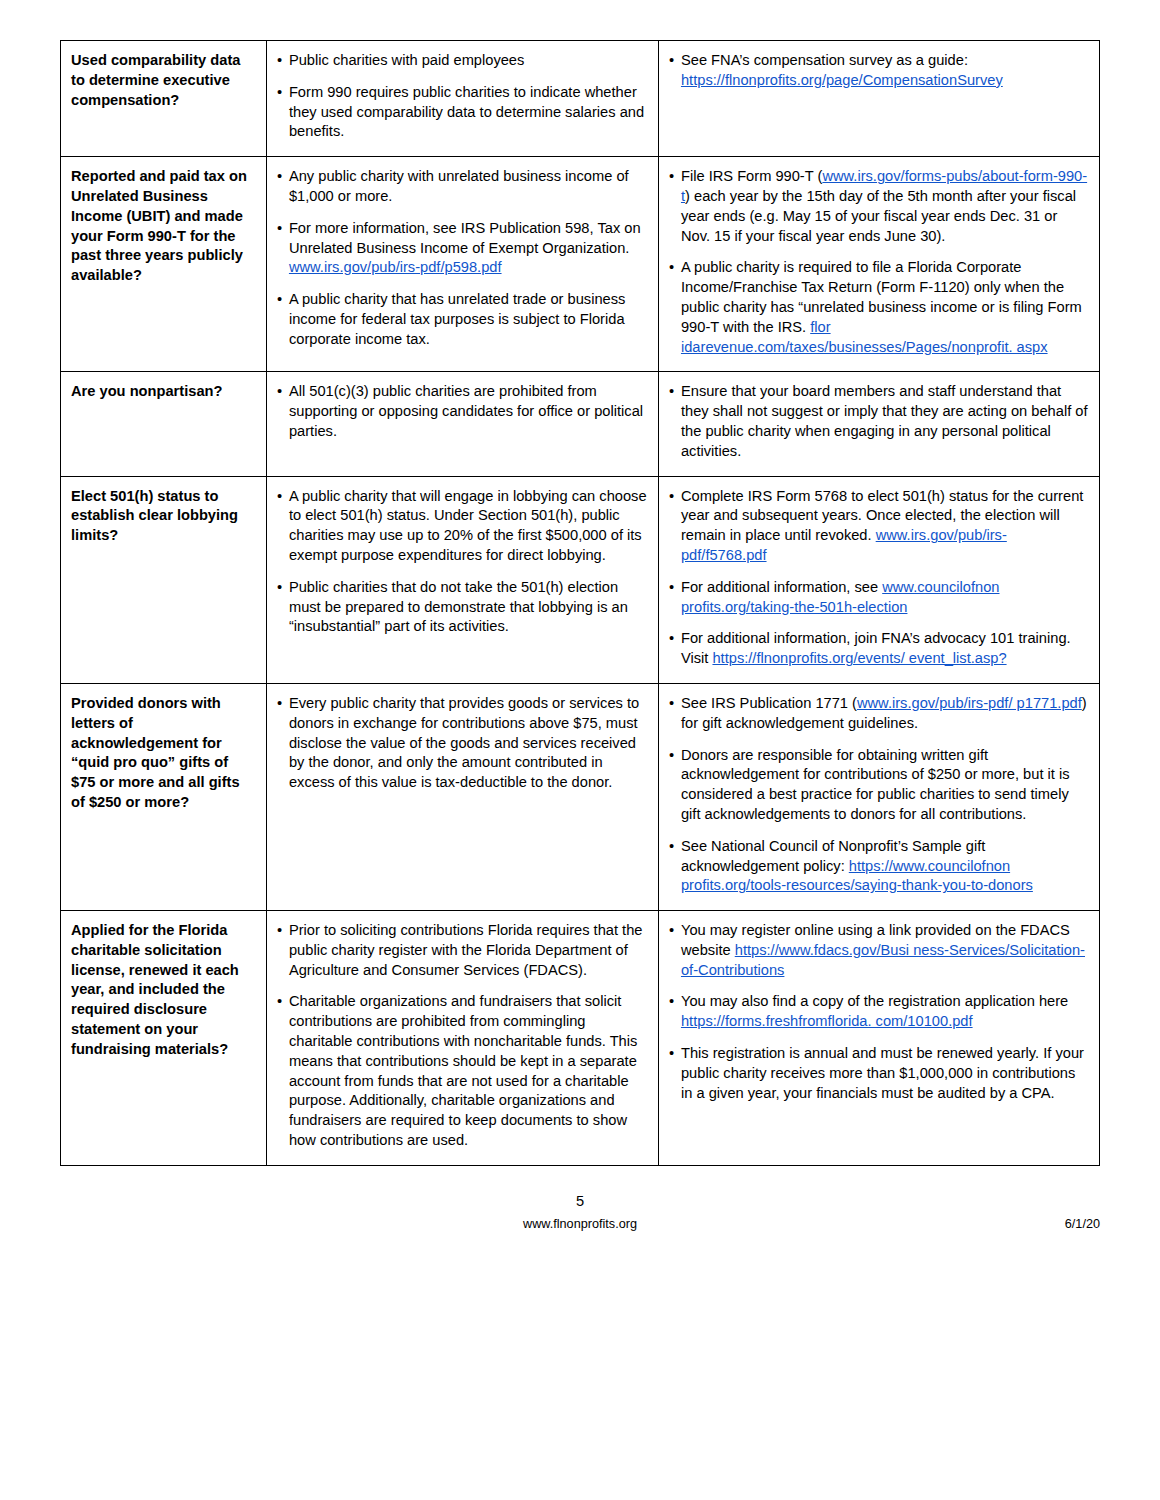| Used comparability data to determine executive compensation? | Public charities with paid employees Form 990 requires public charities to indicate whether they used comparability data to determine salaries and benefits. | See FNA’s compensation survey as a guide: https://flnonprofits.org/page/CompensationSurvey |
| Reported and paid tax on Unrelated Business Income (UBIT) and made your Form 990-T for the past three years publicly available? | Any public charity with unrelated business income of $1,000 or more. For more information, see IRS Publication 598, Tax on Unrelated Business Income of Exempt Organization. www.irs.gov/pub/irs-pdf/p598.pdf A public charity that has unrelated trade or business income for federal tax purposes is subject to Florida corporate income tax. | File IRS Form 990-T ( www.irs.gov/forms-pubs/about-form-990-t ) each year by the 15th day of the 5th month after your fiscal year ends (e.g. May 15 of your fiscal year ends Dec. 31 or Nov. 15 if your fiscal year ends June 30). A public charity is required to file a Florida Corporate Income/Franchise Tax Return (Form F-1120) only when the public charity has “unrelated business income or is filing Form 990-T with the IRS. flor idarevenue.com/taxes/businesses/Pages/nonprofit. aspx |
| Are you nonpartisan? | All 501(c)(3) public charities are prohibited from supporting or opposing candidates for office or political parties. | Ensure that your board members and staff understand that they shall not suggest or imply that they are acting on behalf of the public charity when engaging in any personal political activities. |
| Elect 501(h) status to establish clear lobbying limits? | A public charity that will engage in lobbying can choose to elect 501(h) status. Under Section 501(h), public charities may use up to 20% of the first $500,000 of its exempt purpose expenditures for direct lobbying. Public charities that do not take the 501(h) election must be prepared to demonstrate that lobbying is an “insubstantial” part of its activities. | Complete IRS Form 5768 to elect 501(h) status for the current year and subsequent years. Once elected, the election will remain in place until revoked. www.irs.gov/pub/irs-pdf/f5768.pdf For additional information, see www.councilofnon profits.org/taking-the-501h-election For additional information, join FNA’s advocacy 101 training. Visit https://flnonprofits.org/events/ event_list.asp? |
| Provided donors with letters of acknowledgement for “quid pro quo” gifts of $75 or more and all gifts of $250 or more? | Every public charity that provides goods or services to donors in exchange for contributions above $75, must disclose the value of the goods and services received by the donor, and only the amount contributed in excess of this value is tax-deductible to the donor. | See IRS Publication 1771 ( www.irs.gov/pub/irs-pdf/ p1771.pdf ) for gift acknowledgement guidelines. Donors are responsible for obtaining written gift acknowledgement for contributions of $250 or more, but it is considered a best practice for public charities to send timely gift acknowledgements to donors for all contributions. See National Council of Nonprofit’s Sample gift acknowledgement policy: https://www.councilofnon profits.org/tools-resources/saying-thank-you-to-donors |
| Applied for the Florida charitable solicitation license, renewed it each year, and included the required disclosure statement on your fundraising materials? | Prior to soliciting contributions Florida requires that the public charity register with the Florida Department of Agriculture and Consumer Services (FDACS). Charitable organizations and fundraisers that solicit contributions are prohibited from commingling charitable contributions with noncharitable funds. This means that contributions should be kept in a separate account from funds that are not used for a charitable purpose. Additionally, charitable organizations and fundraisers are required to keep documents to show how contributions are used. | You may register online using a link provided on the FDACS website https://www.fdacs.gov/Busi ness-Services/Solicitation-of-Contributions You may also find a copy of the registration application here https://forms.freshfromflorida. com/10100.pdf This registration is annual and must be renewed yearly. If your public charity receives more than $1,000,000 in contributions in a given year, your financials must be audited by a CPA. |
5 www.flnonprofits.org 6/1/20